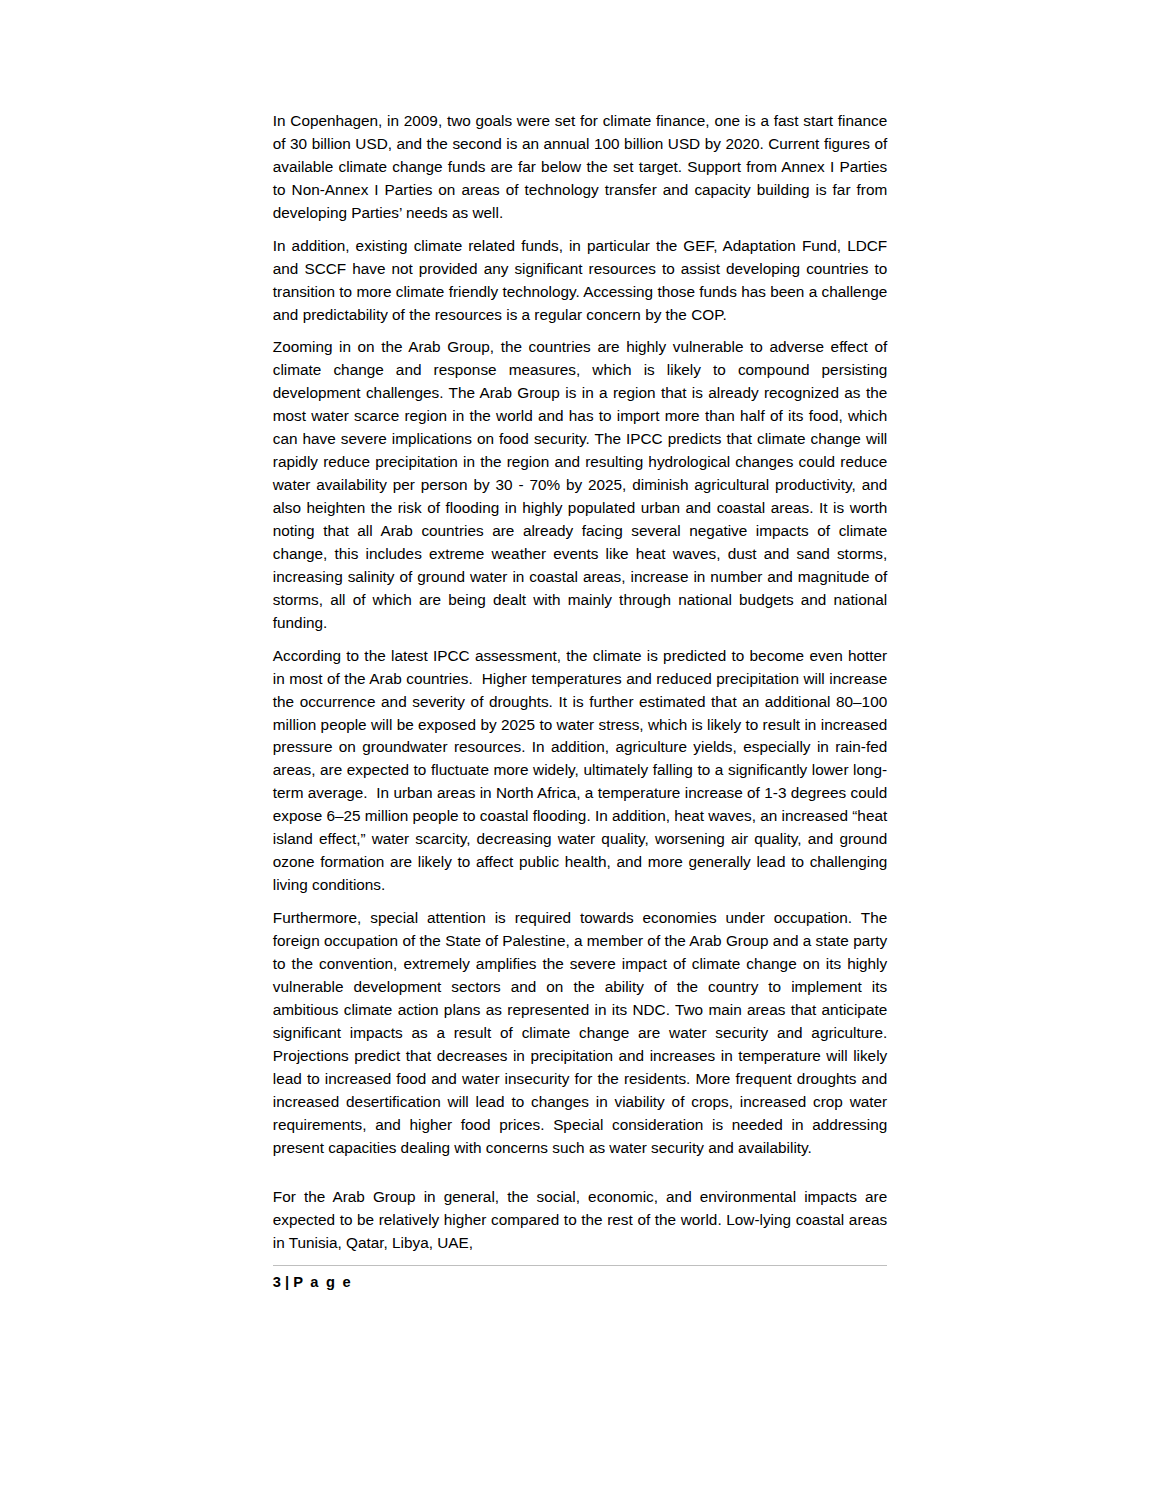In Copenhagen, in 2009, two goals were set for climate finance, one is a fast start finance of 30 billion USD, and the second is an annual 100 billion USD by 2020. Current figures of available climate change funds are far below the set target. Support from Annex I Parties to Non-Annex I Parties on areas of technology transfer and capacity building is far from developing Parties’ needs as well.
In addition, existing climate related funds, in particular the GEF, Adaptation Fund, LDCF and SCCF have not provided any significant resources to assist developing countries to transition to more climate friendly technology. Accessing those funds has been a challenge and predictability of the resources is a regular concern by the COP.
Zooming in on the Arab Group, the countries are highly vulnerable to adverse effect of climate change and response measures, which is likely to compound persisting development challenges. The Arab Group is in a region that is already recognized as the most water scarce region in the world and has to import more than half of its food, which can have severe implications on food security. The IPCC predicts that climate change will rapidly reduce precipitation in the region and resulting hydrological changes could reduce water availability per person by 30 - 70% by 2025, diminish agricultural productivity, and also heighten the risk of flooding in highly populated urban and coastal areas. It is worth noting that all Arab countries are already facing several negative impacts of climate change, this includes extreme weather events like heat waves, dust and sand storms, increasing salinity of ground water in coastal areas, increase in number and magnitude of storms, all of which are being dealt with mainly through national budgets and national funding.
According to the latest IPCC assessment, the climate is predicted to become even hotter in most of the Arab countries. Higher temperatures and reduced precipitation will increase the occurrence and severity of droughts. It is further estimated that an additional 80–100 million people will be exposed by 2025 to water stress, which is likely to result in increased pressure on groundwater resources. In addition, agriculture yields, especially in rain-fed areas, are expected to fluctuate more widely, ultimately falling to a significantly lower long-term average. In urban areas in North Africa, a temperature increase of 1-3 degrees could expose 6–25 million people to coastal flooding. In addition, heat waves, an increased “heat island effect,” water scarcity, decreasing water quality, worsening air quality, and ground ozone formation are likely to affect public health, and more generally lead to challenging living conditions.
Furthermore, special attention is required towards economies under occupation. The foreign occupation of the State of Palestine, a member of the Arab Group and a state party to the convention, extremely amplifies the severe impact of climate change on its highly vulnerable development sectors and on the ability of the country to implement its ambitious climate action plans as represented in its NDC. Two main areas that anticipate significant impacts as a result of climate change are water security and agriculture. Projections predict that decreases in precipitation and increases in temperature will likely lead to increased food and water insecurity for the residents. More frequent droughts and increased desertification will lead to changes in viability of crops, increased crop water requirements, and higher food prices. Special consideration is needed in addressing present capacities dealing with concerns such as water security and availability.
For the Arab Group in general, the social, economic, and environmental impacts are expected to be relatively higher compared to the rest of the world. Low-lying coastal areas in Tunisia, Qatar, Libya, UAE,
3 | P a g e